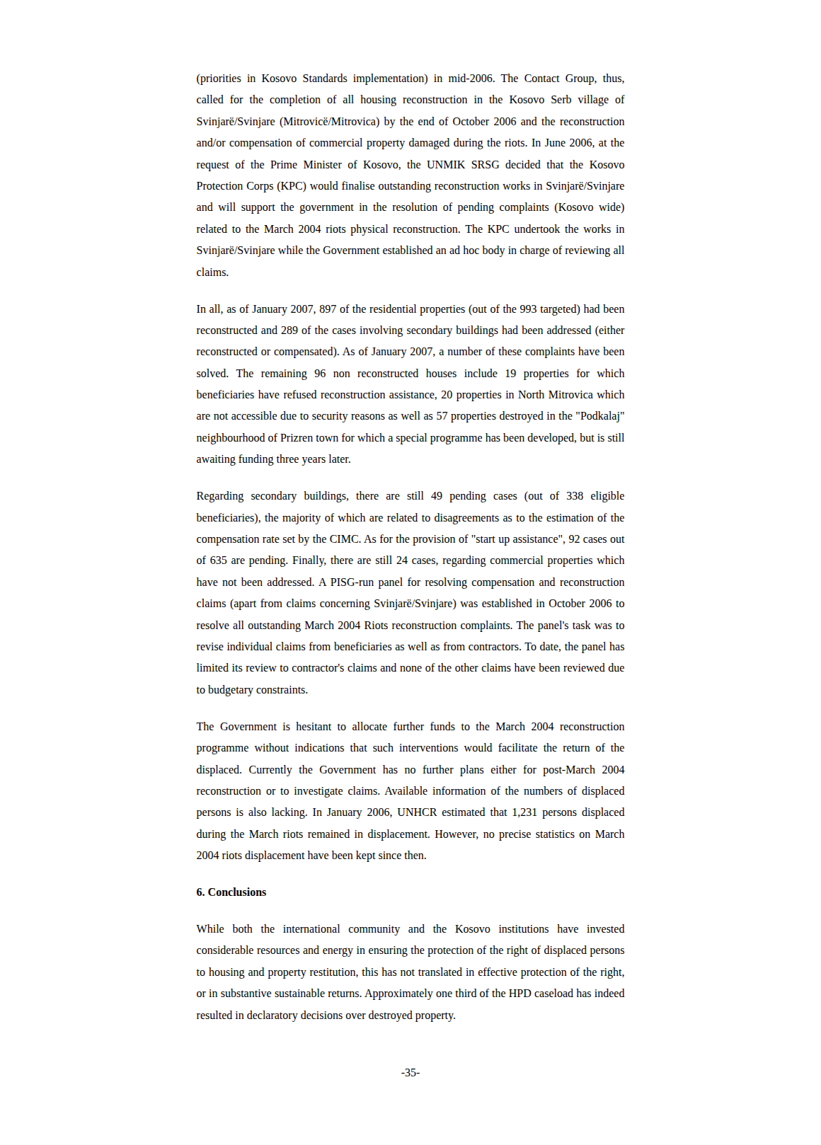(priorities in Kosovo Standards implementation) in mid-2006. The Contact Group, thus, called for the completion of all housing reconstruction in the Kosovo Serb village of Svinjarë/Svinjare (Mitrovicë/Mitrovica) by the end of October 2006 and the reconstruction and/or compensation of commercial property damaged during the riots. In June 2006, at the request of the Prime Minister of Kosovo, the UNMIK SRSG decided that the Kosovo Protection Corps (KPC) would finalise outstanding reconstruction works in Svinjarë/Svinjare and will support the government in the resolution of pending complaints (Kosovo wide) related to the March 2004 riots physical reconstruction. The KPC undertook the works in Svinjarë/Svinjare while the Government established an ad hoc body in charge of reviewing all claims.
In all, as of January 2007, 897 of the residential properties (out of the 993 targeted) had been reconstructed and 289 of the cases involving secondary buildings had been addressed (either reconstructed or compensated). As of January 2007, a number of these complaints have been solved. The remaining 96 non reconstructed houses include 19 properties for which beneficiaries have refused reconstruction assistance, 20 properties in North Mitrovica which are not accessible due to security reasons as well as 57 properties destroyed in the "Podkalaj" neighbourhood of Prizren town for which a special programme has been developed, but is still awaiting funding three years later.
Regarding secondary buildings, there are still 49 pending cases (out of 338 eligible beneficiaries), the majority of which are related to disagreements as to the estimation of the compensation rate set by the CIMC. As for the provision of "start up assistance", 92 cases out of 635 are pending. Finally, there are still 24 cases, regarding commercial properties which have not been addressed. A PISG-run panel for resolving compensation and reconstruction claims (apart from claims concerning Svinjarë/Svinjare) was established in October 2006 to resolve all outstanding March 2004 Riots reconstruction complaints. The panel's task was to revise individual claims from beneficiaries as well as from contractors. To date, the panel has limited its review to contractor's claims and none of the other claims have been reviewed due to budgetary constraints.
The Government is hesitant to allocate further funds to the March 2004 reconstruction programme without indications that such interventions would facilitate the return of the displaced. Currently the Government has no further plans either for post-March 2004 reconstruction or to investigate claims. Available information of the numbers of displaced persons is also lacking. In January 2006, UNHCR estimated that 1,231 persons displaced during the March riots remained in displacement. However, no precise statistics on March 2004 riots displacement have been kept since then.
6. Conclusions
While both the international community and the Kosovo institutions have invested considerable resources and energy in ensuring the protection of the right of displaced persons to housing and property restitution, this has not translated in effective protection of the right, or in substantive sustainable returns. Approximately one third of the HPD caseload has indeed resulted in declaratory decisions over destroyed property.
-35-